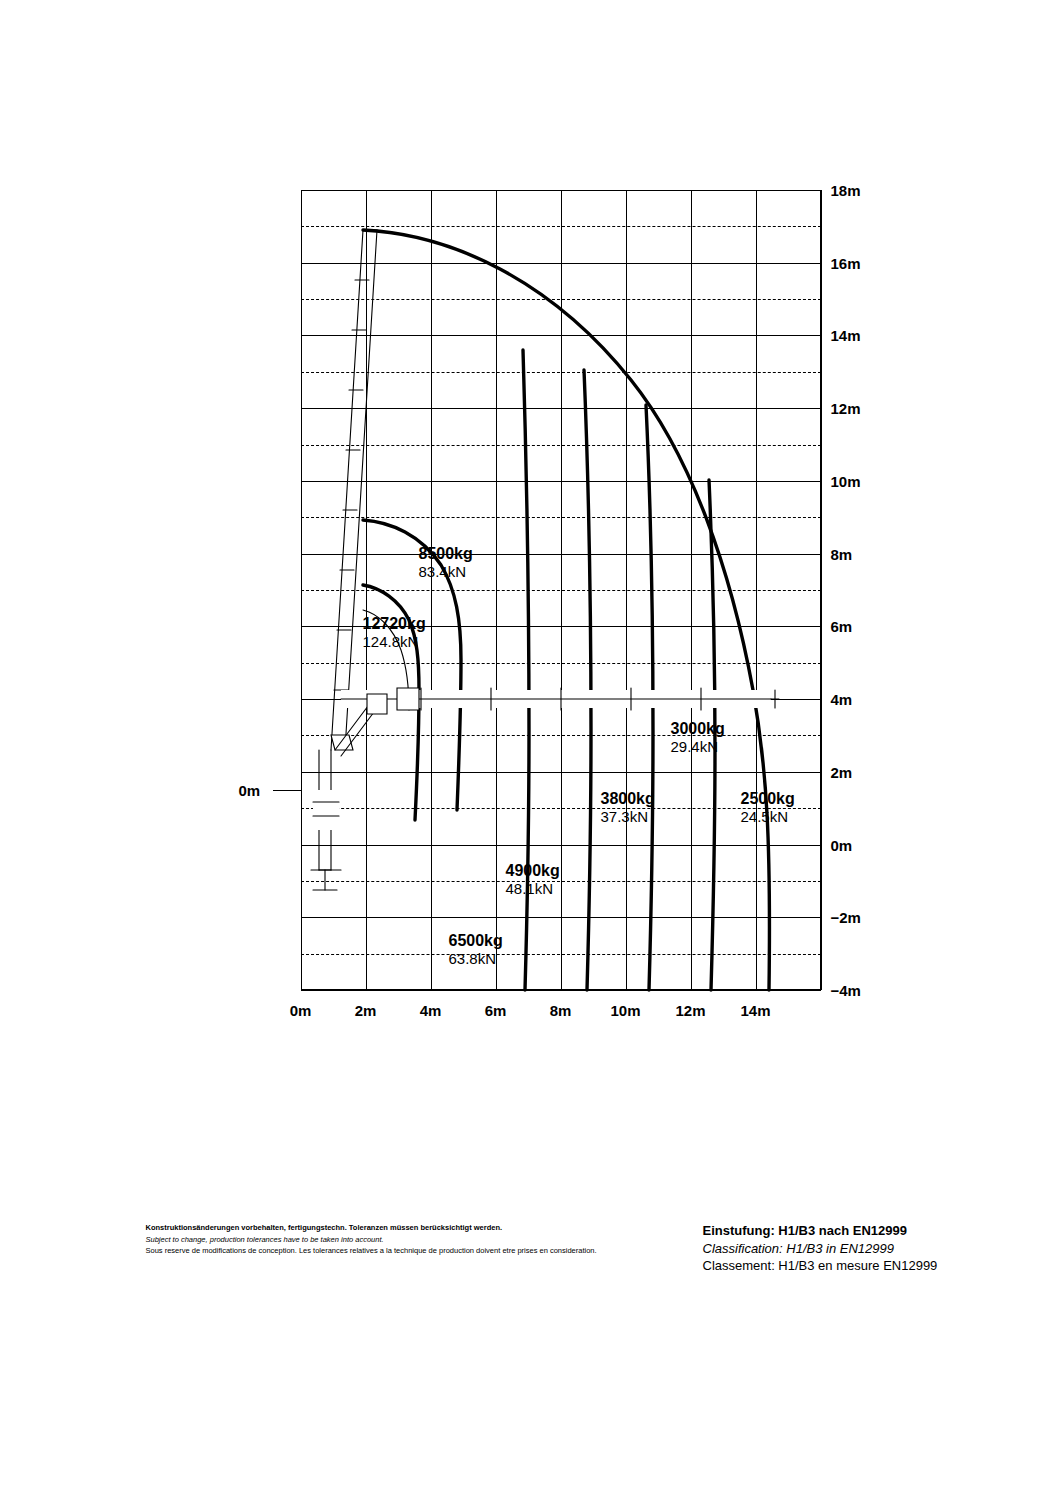18m
16m
14m
12m
10m
8m
6m
4m
2m
0m
−2m
−4m
0m
2m
4m
6m
8m
10m
12m
14m
0m
8500kg 83.4kN
12720kg 124.8kN
3000kg 29.4kN
3800kg 37.3kN
2500kg 24.5kN
4900kg 48.1kN
6500kg 63.8kN
Konstruktionsänderungen vorbehalten, fertigungstechn. Toleranzen müssen berücksichtigt werden.
Subject to change, production tolerances have to be taken into account.
Sous reserve de modifications de conception. Les tolerances relatives a la technique de production doivent etre prises en consideration.
Einstufung: H1/B3 nach EN12999
Classification: H1/B3 in EN12999
Classement: H1/B3 en mesure EN12999